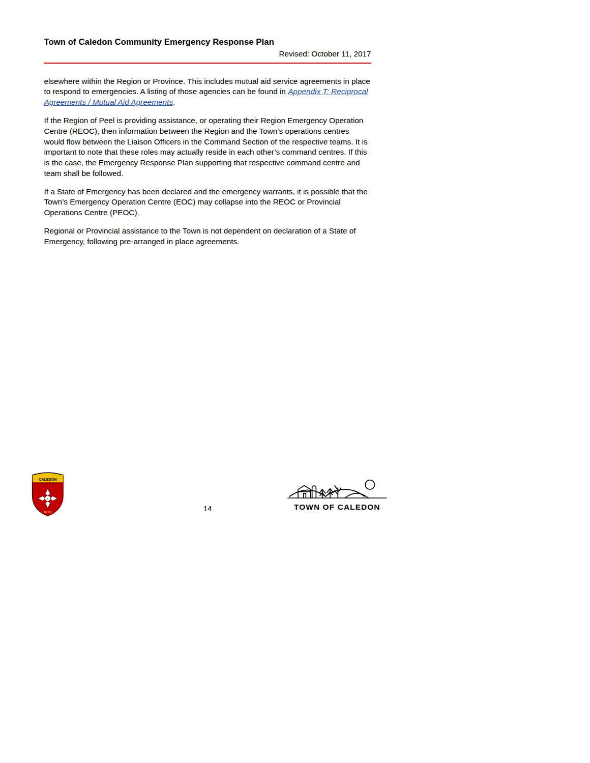Town of Caledon Community Emergency Response Plan
Revised: October 11, 2017
elsewhere within the Region or Province. This includes mutual aid service agreements in place to respond to emergencies. A listing of those agencies can be found in Appendix T: Reciprocal Agreements / Mutual Aid Agreements.
If the Region of Peel is providing assistance, or operating their Region Emergency Operation Centre (REOC), then information between the Region and the Town’s operations centres would flow between the Liaison Officers in the Command Section of the respective teams. It is important to note that these roles may actually reside in each other’s command centres. If this is the case, the Emergency Response Plan supporting that respective command centre and team shall be followed.
If a State of Emergency has been declared and the emergency warrants, it is possible that the Town’s Emergency Operation Centre (EOC) may collapse into the REOC or Provincial Operations Centre (PEOC).
Regional or Provincial assistance to the Town is not dependent on declaration of a State of Emergency, following pre-arranged in place agreements.
CALEDON FIRE & EMERGENCY SERVICES C EST. 1974
TOWN OF CALEDON
14